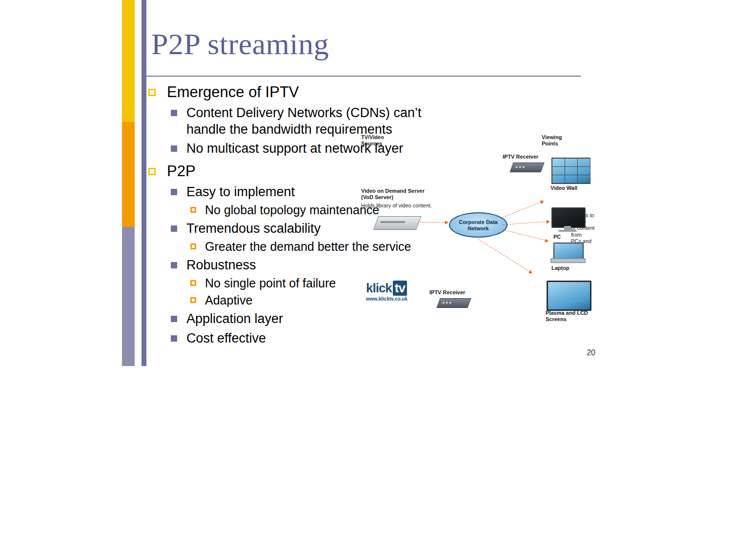P2P streaming
Emergence of IPTV
Content Delivery Networks (CDNs) can’t handle the bandwidth requirements
No multicast support at network layer
P2P
Easy to implement
No global topology maintenance
Tremendous scalability
Greater the demand better the service
Robustness
No single point of failure
Adaptive
Application layer
Cost effective
TV/Video
Sources
Viewing
Points
IPTV Receiver
Video Wall
Video on Demand Server
(VoD Server)
Holds library of video content.
Corporate Data
Network
PC
Access to library
of content from
PCs and TVs
Laptop
klicktv
www.klicktv.co.uk
IPTV Receiver
Plasma and LCD
Screens
20